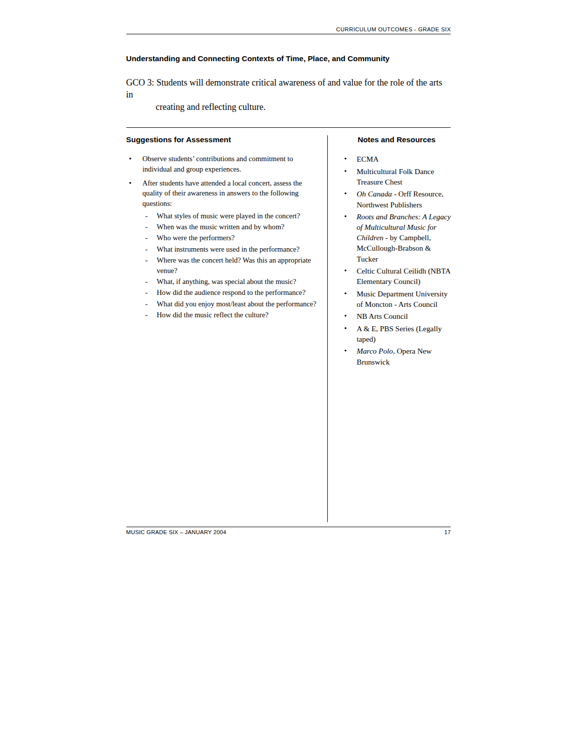CURRICULUM OUTCOMES - GRADE SIX
Understanding and Connecting Contexts of Time, Place, and Community
GCO 3: Students will demonstrate critical awareness of and value for the role of the arts in creating and reflecting culture.
Suggestions for Assessment
Observe students’ contributions and commitment to individual and group experiences.
After students have attended a local concert, assess the quality of their awareness in answers to the following questions:
What styles of music were played in the concert?
When was the music written and by whom?
Who were the performers?
What instruments were used in the performance?
Where was the concert held? Was this an appropriate venue?
What, if anything, was special about the music?
How did the audience respond to the performance?
What did you enjoy most/least about the performance?
How did the music reflect the culture?
Notes and Resources
ECMA
Multicultural Folk Dance Treasure Chest
Oh Canada - Orff Resource, Northwest Publishers
Roots and Branches: A Legacy of Multicultural Music for Children - by Campbell, McCullough-Brabson & Tucker
Celtic Cultural Ceilidh (NBTA Elementary Council)
Music Department University of Moncton - Arts Council
NB Arts Council
A & E, PBS Series (Legally taped)
Marco Polo, Opera New Brunswick
MUSIC GRADE SIX – JANUARY 2004 17